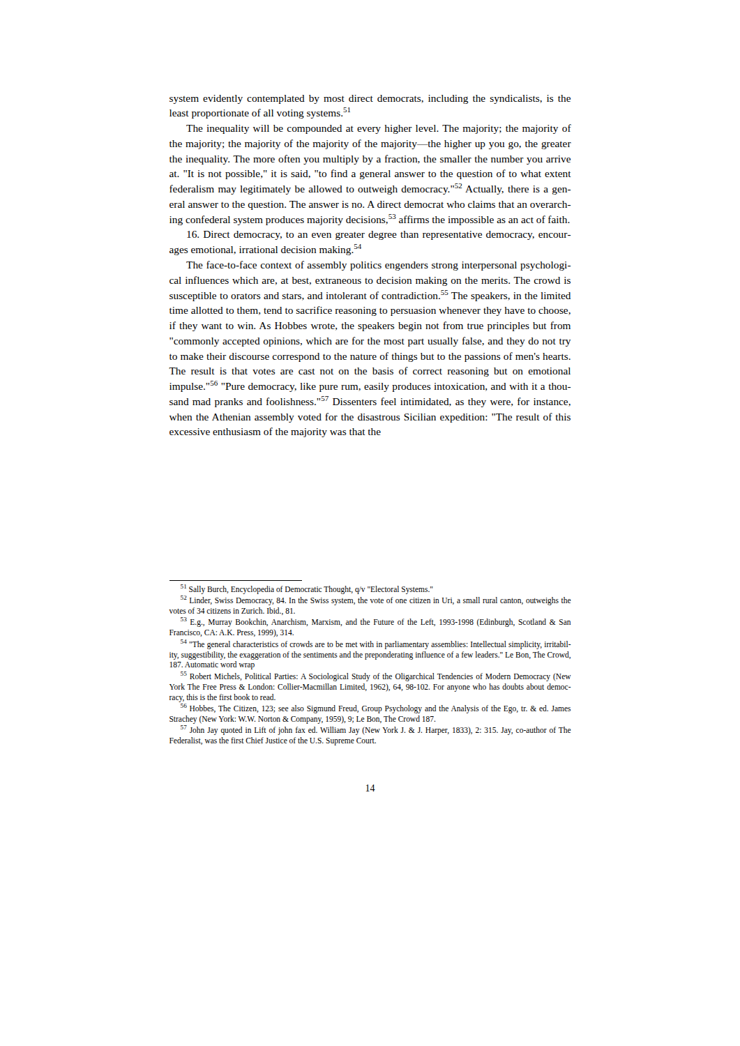system evidently contemplated by most direct democrats, including the syndicalists, is the least proportionate of all voting systems.51
The inequality will be compounded at every higher level. The majority; the majority of the majority; the majority of the majority of the majority—the higher up you go, the greater the inequality. The more often you multiply by a fraction, the smaller the number you arrive at. "It is not possible," it is said, "to find a general answer to the question of to what extent federalism may legitimately be allowed to outweigh democracy."52 Actually, there is a general answer to the question. The answer is no. A direct democrat who claims that an overarching confederal system produces majority decisions,53 affirms the impossible as an act of faith.
16. Direct democracy, to an even greater degree than representative democracy, encourages emotional, irrational decision making.54
The face-to-face context of assembly politics engenders strong interpersonal psychological influences which are, at best, extraneous to decision making on the merits. The crowd is susceptible to orators and stars, and intolerant of contradiction.55 The speakers, in the limited time allotted to them, tend to sacrifice reasoning to persuasion whenever they have to choose, if they want to win. As Hobbes wrote, the speakers begin not from true principles but from "commonly accepted opinions, which are for the most part usually false, and they do not try to make their discourse correspond to the nature of things but to the passions of men's hearts. The result is that votes are cast not on the basis of correct reasoning but on emotional impulse."56 "Pure democracy, like pure rum, easily produces intoxication, and with it a thousand mad pranks and foolishness."57 Dissenters feel intimidated, as they were, for instance, when the Athenian assembly voted for the disastrous Sicilian expedition: "The result of this excessive enthusiasm of the majority was that the
51 Sally Burch, Encyclopedia of Democratic Thought, q/v "Electoral Systems."
52 Linder, Swiss Democracy, 84. In the Swiss system, the vote of one citizen in Uri, a small rural canton, outweighs the votes of 34 citizens in Zurich. Ibid., 81.
53 E.g., Murray Bookchin, Anarchism, Marxism, and the Future of the Left, 1993-1998 (Edinburgh, Scotland & San Francisco, CA: A.K. Press, 1999), 314.
54 "The general characteristics of crowds are to be met with in parliamentary assemblies: Intellectual simplicity, irritability, suggestibility, the exaggeration of the sentiments and the preponderating influence of a few leaders." Le Bon, The Crowd, 187. Automatic word wrap
55 Robert Michels, Political Parties: A Sociological Study of the Oligarchical Tendencies of Modern Democracy (New York The Free Press & London: Collier-Macmillan Limited, 1962), 64, 98-102. For anyone who has doubts about democracy, this is the first book to read.
56 Hobbes, The Citizen, 123; see also Sigmund Freud, Group Psychology and the Analysis of the Ego, tr. & ed. James Strachey (New York: W.W. Norton & Company, 1959), 9; Le Bon, The Crowd 187.
57 John Jay quoted in Lift of john fax ed. William Jay (New York J. & J. Harper, 1833), 2: 315. Jay, co-author of The Federalist, was the first Chief Justice of the U.S. Supreme Court.
14